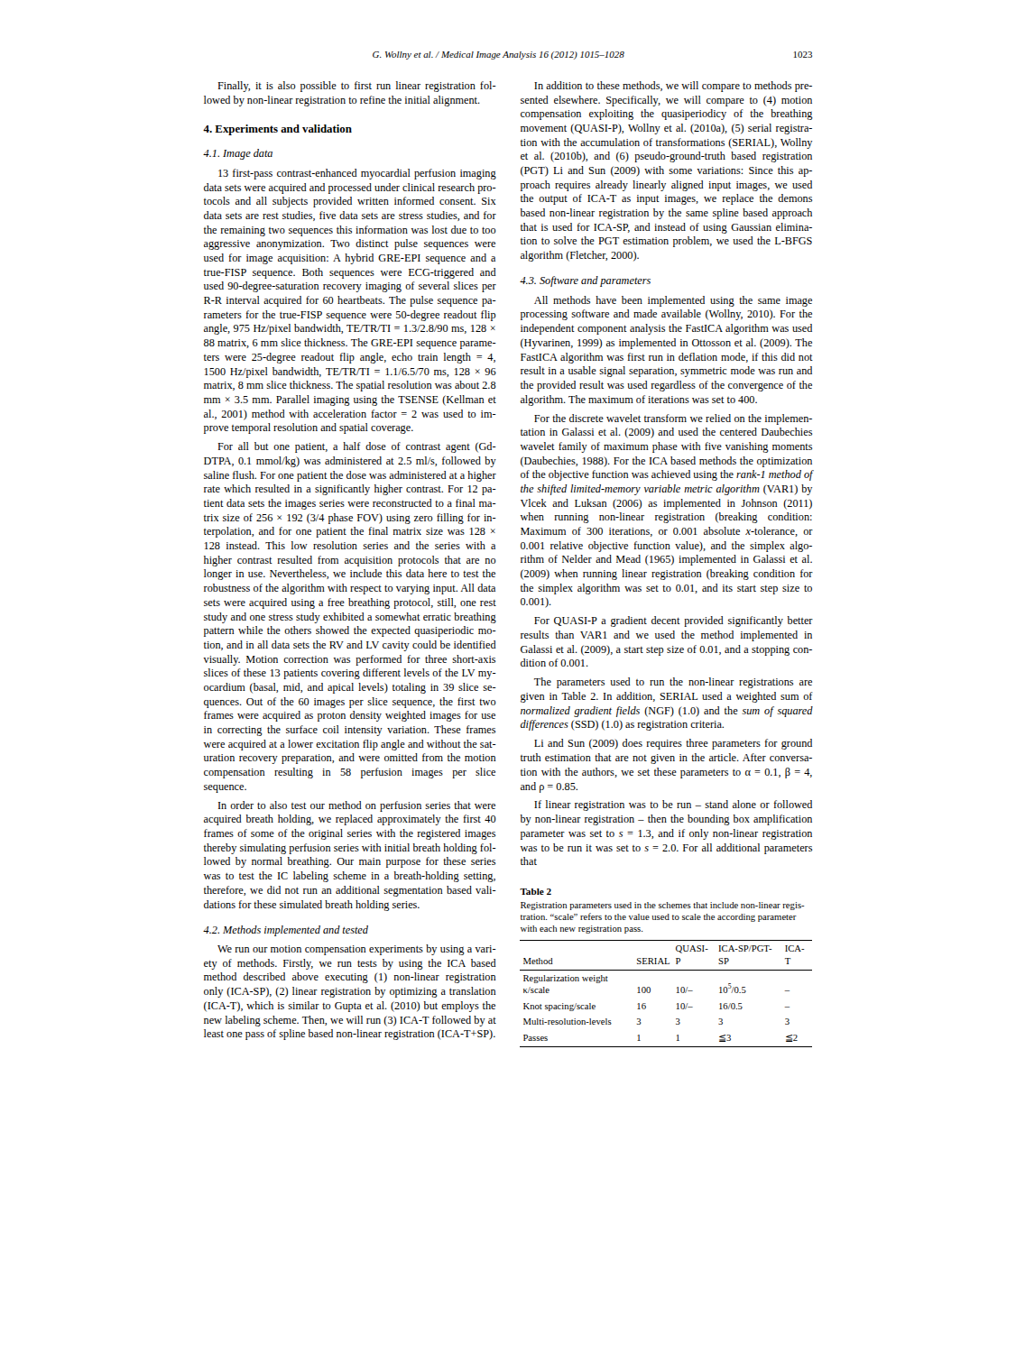G. Wollny et al. / Medical Image Analysis 16 (2012) 1015–1028
1023
Finally, it is also possible to first run linear registration followed by non-linear registration to refine the initial alignment.
4. Experiments and validation
4.1. Image data
13 first-pass contrast-enhanced myocardial perfusion imaging data sets were acquired and processed under clinical research protocols and all subjects provided written informed consent. Six data sets are rest studies, five data sets are stress studies, and for the remaining two sequences this information was lost due to too aggressive anonymization. Two distinct pulse sequences were used for image acquisition: A hybrid GRE-EPI sequence and a true-FISP sequence. Both sequences were ECG-triggered and used 90-degree-saturation recovery imaging of several slices per R-R interval acquired for 60 heartbeats. The pulse sequence parameters for the true-FISP sequence were 50-degree readout flip angle, 975 Hz/pixel bandwidth, TE/TR/TI = 1.3/2.8/90 ms, 128 × 88 matrix, 6 mm slice thickness. The GRE-EPI sequence parameters were 25-degree readout flip angle, echo train length = 4, 1500 Hz/pixel bandwidth, TE/TR/TI = 1.1/6.5/70 ms, 128 × 96 matrix, 8 mm slice thickness. The spatial resolution was about 2.8 mm × 3.5 mm. Parallel imaging using the TSENSE (Kellman et al., 2001) method with acceleration factor = 2 was used to improve temporal resolution and spatial coverage.
For all but one patient, a half dose of contrast agent (Gd-DTPA, 0.1 mmol/kg) was administered at 2.5 ml/s, followed by saline flush. For one patient the dose was administered at a higher rate which resulted in a significantly higher contrast. For 12 patient data sets the images series were reconstructed to a final matrix size of 256 × 192 (3/4 phase FOV) using zero filling for interpolation, and for one patient the final matrix size was 128 × 128 instead. This low resolution series and the series with a higher contrast resulted from acquisition protocols that are no longer in use. Nevertheless, we include this data here to test the robustness of the algorithm with respect to varying input. All data sets were acquired using a free breathing protocol, still, one rest study and one stress study exhibited a somewhat erratic breathing pattern while the others showed the expected quasiperiodic motion, and in all data sets the RV and LV cavity could be identified visually. Motion correction was performed for three short-axis slices of these 13 patients covering different levels of the LV myocardium (basal, mid, and apical levels) totaling in 39 slice sequences. Out of the 60 images per slice sequence, the first two frames were acquired as proton density weighted images for use in correcting the surface coil intensity variation. These frames were acquired at a lower excitation flip angle and without the saturation recovery preparation, and were omitted from the motion compensation resulting in 58 perfusion images per slice sequence.
In order to also test our method on perfusion series that were acquired breath holding, we replaced approximately the first 40 frames of some of the original series with the registered images thereby simulating perfusion series with initial breath holding followed by normal breathing. Our main purpose for these series was to test the IC labeling scheme in a breath-holding setting, therefore, we did not run an additional segmentation based validations for these simulated breath holding series.
4.2. Methods implemented and tested
We run our motion compensation experiments by using a variety of methods. Firstly, we run tests by using the ICA based method described above executing (1) non-linear registration only (ICA-SP), (2) linear registration by optimizing a translation (ICA-T), which is similar to Gupta et al. (2010) but employs the new labeling scheme. Then, we will run (3) ICA-T followed by at least one pass of spline based non-linear registration (ICA-T+SP).
In addition to these methods, we will compare to methods presented elsewhere. Specifically, we will compare to (4) motion compensation exploiting the quasiperiodicy of the breathing movement (QUASI-P), Wollny et al. (2010a), (5) serial registration with the accumulation of transformations (SERIAL), Wollny et al. (2010b), and (6) pseudo-ground-truth based registration (PGT) Li and Sun (2009) with some variations: Since this approach requires already linearly aligned input images, we used the output of ICA-T as input images, we replace the demons based non-linear registration by the same spline based approach that is used for ICA-SP, and instead of using Gaussian elimination to solve the PGT estimation problem, we used the L-BFGS algorithm (Fletcher, 2000).
4.3. Software and parameters
All methods have been implemented using the same image processing software and made available (Wollny, 2010). For the independent component analysis the FastICA algorithm was used (Hyvarinen, 1999) as implemented in Ottosson et al. (2009). The FastICA algorithm was first run in deflation mode, if this did not result in a usable signal separation, symmetric mode was run and the provided result was used regardless of the convergence of the algorithm. The maximum of iterations was set to 400.
For the discrete wavelet transform we relied on the implementation in Galassi et al. (2009) and used the centered Daubechies wavelet family of maximum phase with five vanishing moments (Daubechies, 1988). For the ICA based methods the optimization of the objective function was achieved using the rank-1 method of the shifted limited-memory variable metric algorithm (VAR1) by Vlcek and Luksan (2006) as implemented in Johnson (2011) when running non-linear registration (breaking condition: Maximum of 300 iterations, or 0.001 absolute x-tolerance, or 0.001 relative objective function value), and the simplex algorithm of Nelder and Mead (1965) implemented in Galassi et al. (2009) when running linear registration (breaking condition for the simplex algorithm was set to 0.01, and its start step size to 0.001).
For QUASI-P a gradient decent provided significantly better results than VAR1 and we used the method implemented in Galassi et al. (2009), a start step size of 0.01, and a stopping condition of 0.001.
The parameters used to run the non-linear registrations are given in Table 2. In addition, SERIAL used a weighted sum of normalized gradient fields (NGF) (1.0) and the sum of squared differences (SSD) (1.0) as registration criteria.
Li and Sun (2009) does requires three parameters for ground truth estimation that are not given in the article. After conversation with the authors, we set these parameters to α = 0.1, β = 4, and ρ = 0.85.
If linear registration was to be run – stand alone or followed by non-linear registration – then the bounding box amplification parameter was set to s = 1.3, and if only non-linear registration was to be run it was set to s = 2.0. For all additional parameters that
Table 2
Registration parameters used in the schemes that include non-linear registration. “scale” refers to the value used to scale the according parameter with each new registration pass.
| Method | SERIAL | QUASI-P | ICA-SP/PGT-SP | ICA-T |
| --- | --- | --- | --- | --- |
| Regularization weight κ/scale | 100 | 10/– | 10 5 /0.5 | – |
| Knot spacing/scale | 16 | 10/– | 16/0.5 | – |
| Multi-resolution-levels | 3 | 3 | 3 | 3 |
| Passes | 1 | 1 | ≦3 | ≦2 |